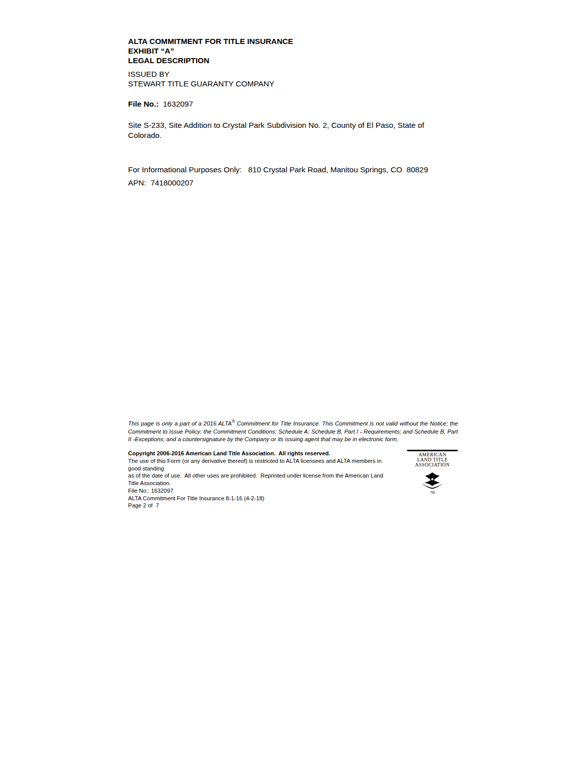ALTA COMMITMENT FOR TITLE INSURANCE
EXHIBIT “A”
LEGAL DESCRIPTION
ISSUED BY
STEWART TITLE GUARANTY COMPANY
File No.: 1632097
Site S-233, Site Addition to Crystal Park Subdivision No. 2, County of El Paso, State of Colorado.
For Informational Purposes Only: 810 Crystal Park Road, Manitou Springs, CO 80829
APN: 7418000207
This page is only a part of a 2016 ALTA® Commitment for Title Insurance. This Commitment is not valid without the Notice; the Commitment to Issue Policy; the Commitment Conditions; Schedule A; Schedule B, Part I - Requirements; and Schedule B, Part II -Exceptions; and a countersignature by the Company or its issuing agent that may be in electronic form.
Copyright 2006-2016 American Land Title Association. All rights reserved.
The use of this Form (or any derivative thereof) is restricted to ALTA licensees and ALTA members in good standing
as of the date of use. All other uses are prohibited. Reprinted under license from the American Land Title Association.
File No.: 1632097
ALTA Commitment For Title Insurance 8-1-16 (4-2-18)
Page 2 of 7
AMERICAN
LAND TITLE
ASSOCIATION
TM